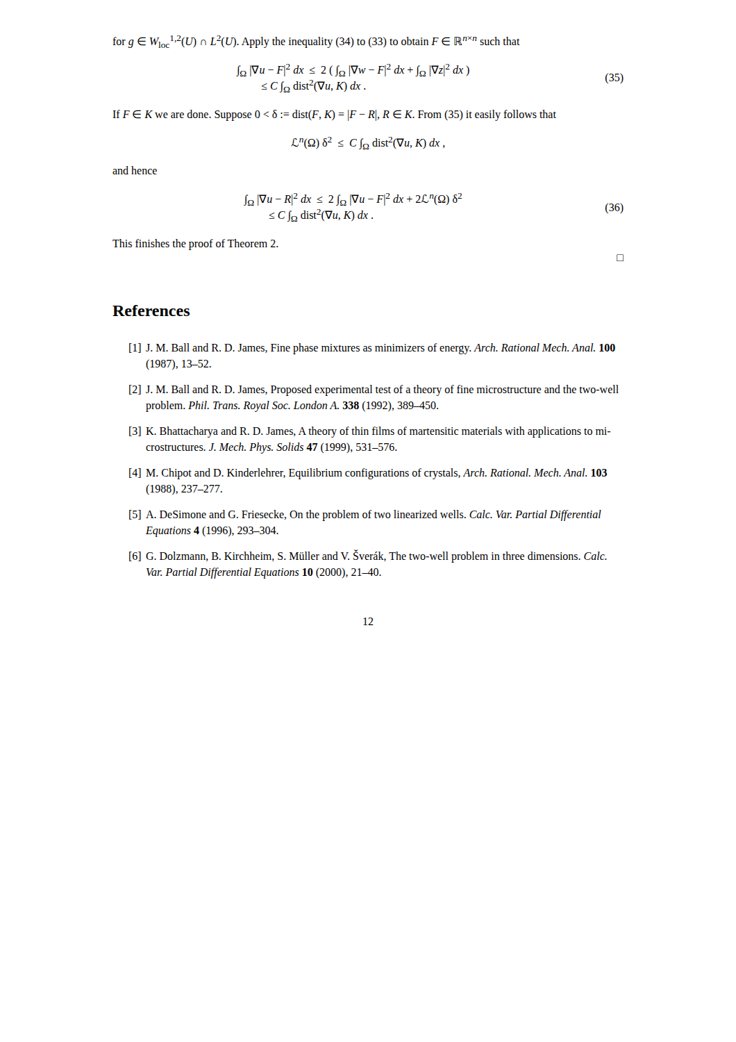for g ∈ Wloc1,2(U) ∩ L2(U). Apply the inequality (34) to (33) to obtain F ∈ ℝn×n such that
∫Ω |∇u − F|2 dx ≤ 2 ( ∫Ω |∇w − F|2 dx + ∫Ω |∇z|2 dx )
≤ C ∫Ω dist2(∇u, K) dx .
(35)
If F ∈ K we are done. Suppose 0 < δ := dist(F, K) = |F − R|, R ∈ K. From (35) it easily follows that
ℒn(Ω) δ2 ≤ C ∫Ω dist2(∇u, K) dx ,
and hence
∫Ω |∇u − R|2 dx ≤ 2 ∫Ω |∇u − F|2 dx + 2ℒn(Ω) δ2
≤ C ∫Ω dist2(∇u, K) dx .
(36)
This finishes the proof of Theorem 2.
□
References
[1] J. M. Ball and R. D. James, Fine phase mixtures as minimizers of energy. Arch. Rational Mech. Anal. 100 (1987), 13–52.
[2] J. M. Ball and R. D. James, Proposed experimental test of a theory of fine microstructure and the two-well problem. Phil. Trans. Royal Soc. London A. 338 (1992), 389–450.
[3] K. Bhattacharya and R. D. James, A theory of thin films of martensitic materials with applications to microstructures. J. Mech. Phys. Solids 47 (1999), 531–576.
[4] M. Chipot and D. Kinderlehrer, Equilibrium configurations of crystals, Arch. Rational. Mech. Anal. 103 (1988), 237–277.
[5] A. DeSimone and G. Friesecke, On the problem of two linearized wells. Calc. Var. Partial Differential Equations 4 (1996), 293–304.
[6] G. Dolzmann, B. Kirchheim, S. Müller and V. Šverák, The two-well problem in three dimensions. Calc. Var. Partial Differential Equations 10 (2000), 21–40.
12